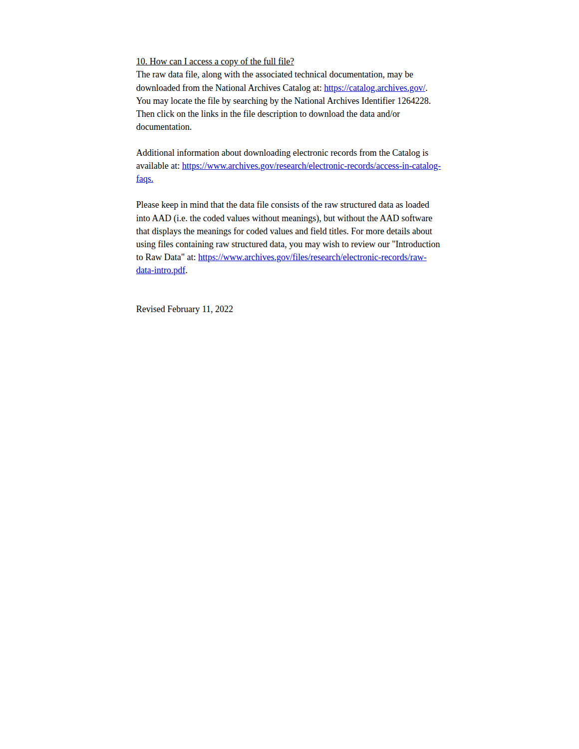10. How can I access a copy of the full file?
The raw data file, along with the associated technical documentation, may be downloaded from the National Archives Catalog at: https://catalog.archives.gov/. You may locate the file by searching by the National Archives Identifier 1264228. Then click on the links in the file description to download the data and/or documentation.
Additional information about downloading electronic records from the Catalog is available at: https://www.archives.gov/research/electronic-records/access-in-catalog-faqs.
Please keep in mind that the data file consists of the raw structured data as loaded into AAD (i.e. the coded values without meanings), but without the AAD software that displays the meanings for coded values and field titles. For more details about using files containing raw structured data, you may wish to review our "Introduction to Raw Data" at: https://www.archives.gov/files/research/electronic-records/raw-data-intro.pdf.
Revised February 11, 2022